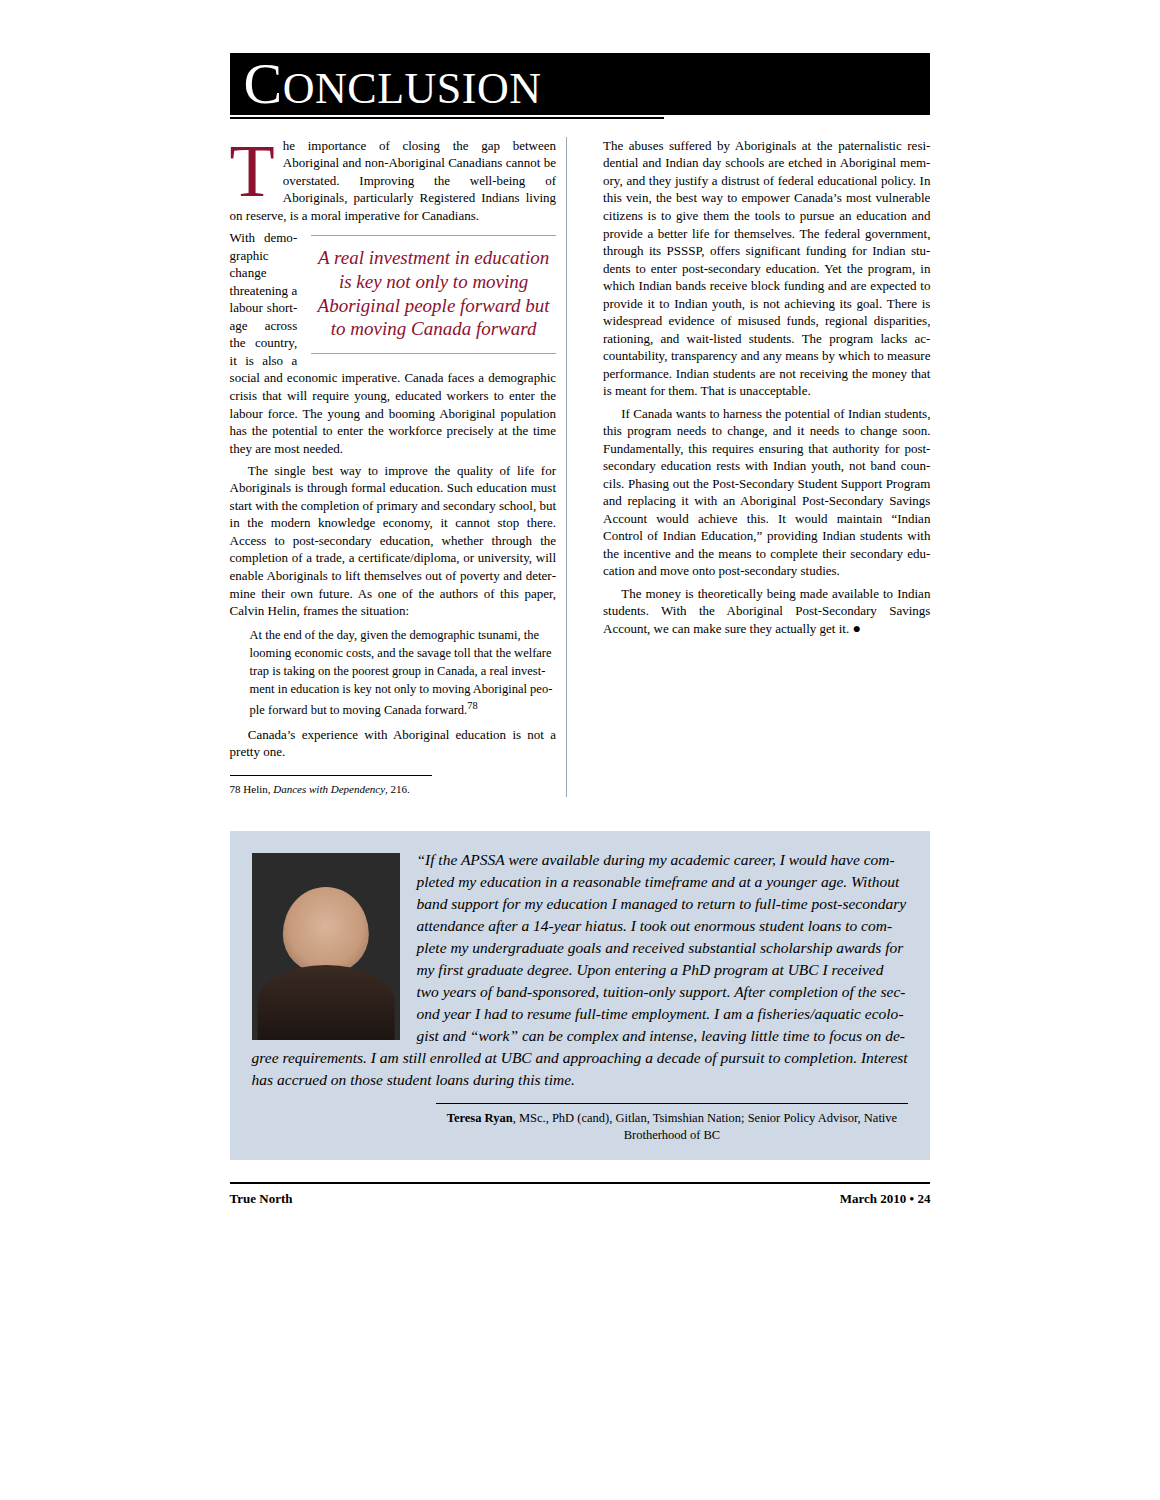Conclusion
The importance of closing the gap between Aboriginal and non-Aboriginal Canadians cannot be overstated. Improving the well-being of Aboriginals, particularly Registered Indians living on reserve, is a moral imperative for Canadians.
A real investment in education is key not only to moving Aboriginal people forward but to moving Canada forward
With demographic change threatening a labour shortage across the country, it is also a social and economic imperative. Canada faces a demographic crisis that will require young, educated workers to enter the labour force. The young and booming Aboriginal population has the potential to enter the workforce precisely at the time they are most needed.
The single best way to improve the quality of life for Aboriginals is through formal education. Such education must start with the completion of primary and secondary school, but in the modern knowledge economy, it cannot stop there. Access to post-secondary education, whether through the completion of a trade, a certificate/diploma, or university, will enable Aboriginals to lift themselves out of poverty and determine their own future. As one of the authors of this paper, Calvin Helin, frames the situation:
At the end of the day, given the demographic tsunami, the looming economic costs, and the savage toll that the welfare trap is taking on the poorest group in Canada, a real investment in education is key not only to moving Aboriginal people forward but to moving Canada forward.78
Canada’s experience with Aboriginal education is not a pretty one.
78 Helin, Dances with Dependency, 216.
The abuses suffered by Aboriginals at the paternalistic residential and Indian day schools are etched in Aboriginal memory, and they justify a distrust of federal educational policy. In this vein, the best way to empower Canada’s most vulnerable citizens is to give them the tools to pursue an education and provide a better life for themselves. The federal government, through its PSSSP, offers significant funding for Indian students to enter post-secondary education. Yet the program, in which Indian bands receive block funding and are expected to provide it to Indian youth, is not achieving its goal. There is widespread evidence of misused funds, regional disparities, rationing, and wait-listed students. The program lacks accountability, transparency and any means by which to measure performance. Indian students are not receiving the money that is meant for them. That is unacceptable.
If Canada wants to harness the potential of Indian students, this program needs to change, and it needs to change soon. Fundamentally, this requires ensuring that authority for post-secondary education rests with Indian youth, not band councils. Phasing out the Post-Secondary Student Support Program and replacing it with an Aboriginal Post-Secondary Savings Account would achieve this. It would maintain “Indian Control of Indian Education,” providing Indian students with the incentive and the means to complete their secondary education and move onto post-secondary studies.
The money is theoretically being made available to Indian students. With the Aboriginal Post-Secondary Savings Account, we can make sure they actually get it. ●
“If the APSSA were available during my academic career, I would have completed my education in a reasonable timeframe and at a younger age. Without band support for my education I managed to return to full-time post-secondary attendance after a 14-year hiatus. I took out enormous student loans to complete my undergraduate goals and received substantial scholarship awards for my first graduate degree. Upon entering a PhD program at UBC I received two years of band-sponsored, tuition-only support. After completion of the second year I had to resume full-time employment. I am a fisheries/aquatic ecologist and “work” can be complex and intense, leaving little time to focus on degree requirements. I am still enrolled at UBC and approaching a decade of pursuit to completion. Interest has accrued on those student loans during this time.
Teresa Ryan, MSc., PhD (cand), Gitlan, Tsimshian Nation; Senior Policy Advisor, Native Brotherhood of BC
True North
March 2010 • 24